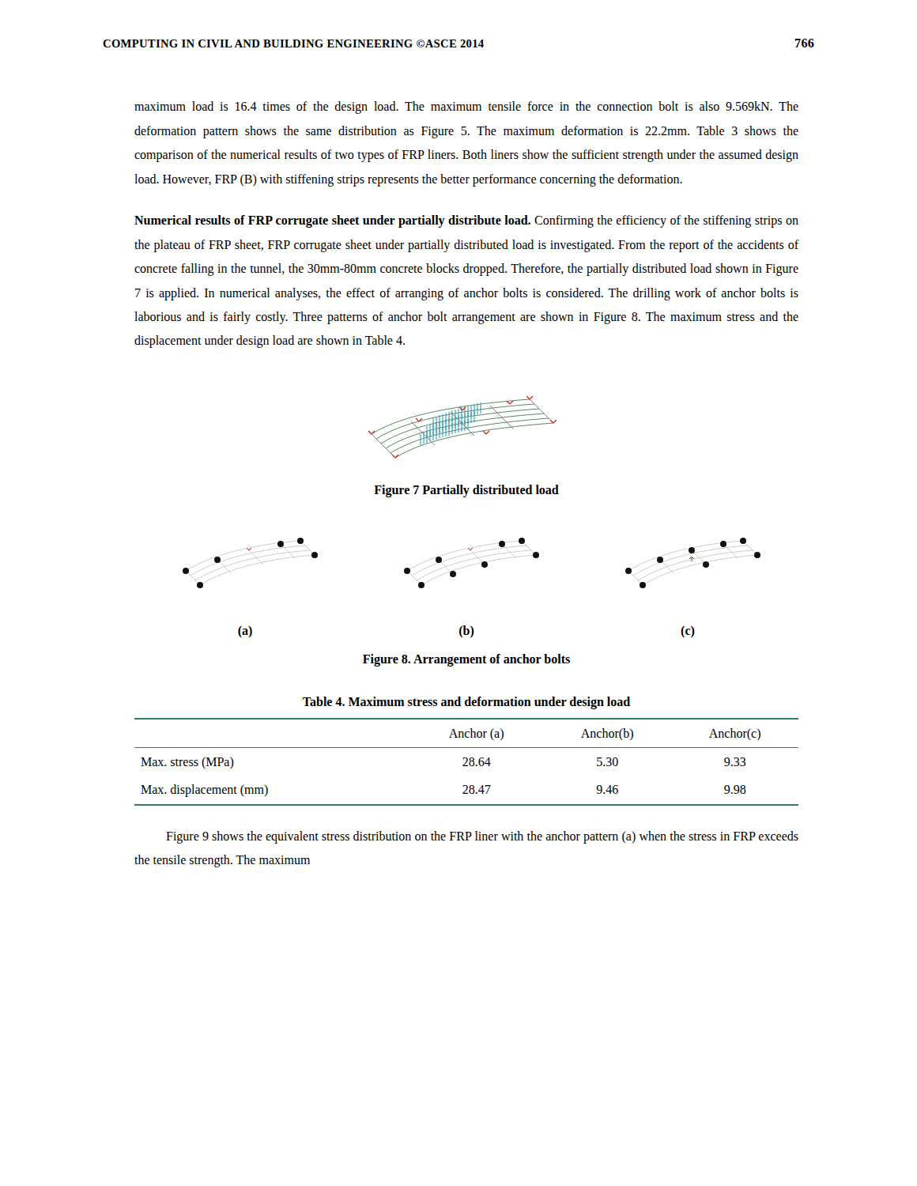Computing in Civil and Building Engineering ©ASCE 2014 766
maximum load is 16.4 times of the design load. The maximum tensile force in the connection bolt is also 9.569kN. The deformation pattern shows the same distribution as Figure 5. The maximum deformation is 22.2mm. Table 3 shows the comparison of the numerical results of two types of FRP liners. Both liners show the sufficient strength under the assumed design load. However, FRP (B) with stiffening strips represents the better performance concerning the deformation.
Numerical results of FRP corrugate sheet under partially distribute load. Confirming the efficiency of the stiffening strips on the plateau of FRP sheet, FRP corrugate sheet under partially distributed load is investigated. From the report of the accidents of concrete falling in the tunnel, the 30mm-80mm concrete blocks dropped. Therefore, the partially distributed load shown in Figure 7 is applied. In numerical analyses, the effect of arranging of anchor bolts is considered. The drilling work of anchor bolts is laborious and is fairly costly. Three patterns of anchor bolt arrangement are shown in Figure 8. The maximum stress and the displacement under design load are shown in Table 4.
Figure 7 Partially distributed load
(a)
(b)
(c)
Figure 8. Arrangement of anchor bolts
Table 4. Maximum stress and deformation under design load
| | Anchor (a) | Anchor(b) | Anchor(c) |
| --- | --- | --- | --- |
| Max. stress (MPa) | 28.64 | 5.30 | 9.33 |
| Max. displacement (mm) | 28.47 | 9.46 | 9.98 |
Figure 9 shows the equivalent stress distribution on the FRP liner with the anchor pattern (a) when the stress in FRP exceeds the tensile strength. The maximum